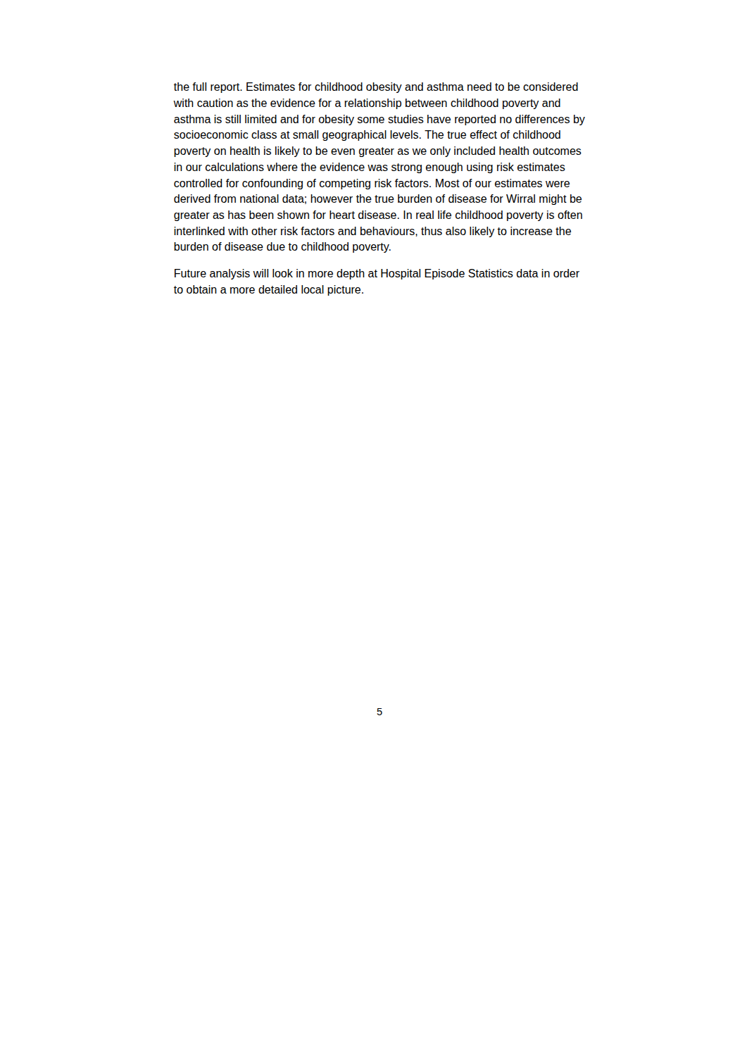the full report. Estimates for childhood obesity and asthma need to be considered with caution as the evidence for a relationship between childhood poverty and asthma is still limited and for obesity some studies have reported no differences by socioeconomic class at small geographical levels. The true effect of childhood poverty on health is likely to be even greater as we only included health outcomes in our calculations where the evidence was strong enough using risk estimates controlled for confounding of competing risk factors. Most of our estimates were derived from national data; however the true burden of disease for Wirral might be greater as has been shown for heart disease. In real life childhood poverty is often interlinked with other risk factors and behaviours, thus also likely to increase the burden of disease due to childhood poverty.
Future analysis will look in more depth at Hospital Episode Statistics data in order to obtain a more detailed local picture.
5